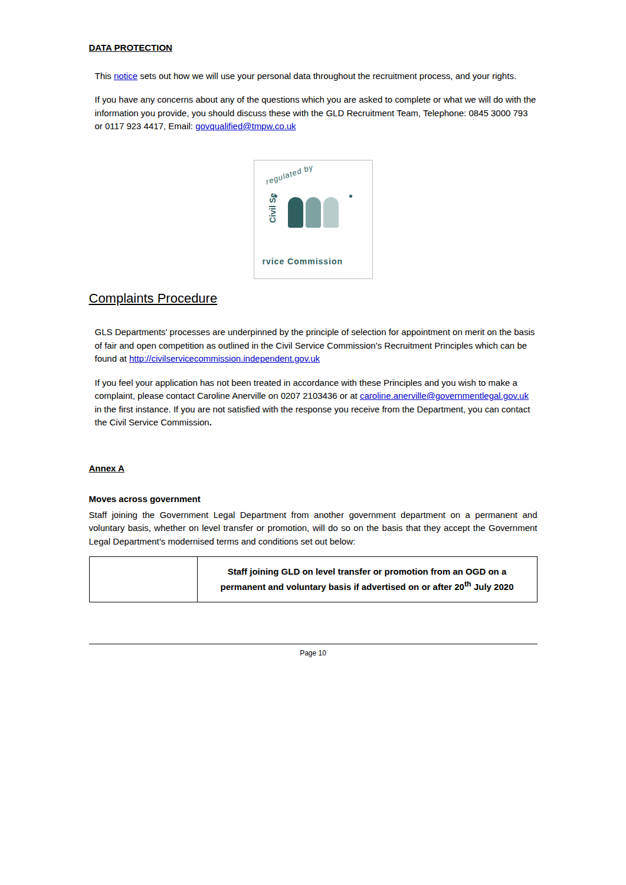DATA PROTECTION
This notice sets out how we will use your personal data throughout the recruitment process, and your rights.
If you have any concerns about any of the questions which you are asked to complete or what we will do with the information you provide, you should discuss these with the GLD Recruitment Team, Telephone: 0845 3000 793 or 0117 923 4417, Email: govqualified@tmpw.co.uk
regulated by
Civil Se rvice Commission
Complaints Procedure
GLS Departments' processes are underpinned by the principle of selection for appointment on merit on the basis of fair and open competition as outlined in the Civil Service Commission’s Recruitment Principles which can be found at http://civilservicecommission.independent.gov.uk
If you feel your application has not been treated in accordance with these Principles and you wish to make a complaint, please contact Caroline Anerville on 0207 2103436 or at caroline.anerville@governmentlegal.gov.uk in the first instance. If you are not satisfied with the response you receive from the Department, you can contact the Civil Service Commission.
Annex A
Moves across government
Staff joining the Government Legal Department from another government department on a permanent and voluntary basis, whether on level transfer or promotion, will do so on the basis that they accept the Government Legal Department’s modernised terms and conditions set out below:
| | Staff joining GLD on level transfer or promotion from an OGD on a permanent and voluntary basis if advertised on or after 20 th July 2020 |
Page 10